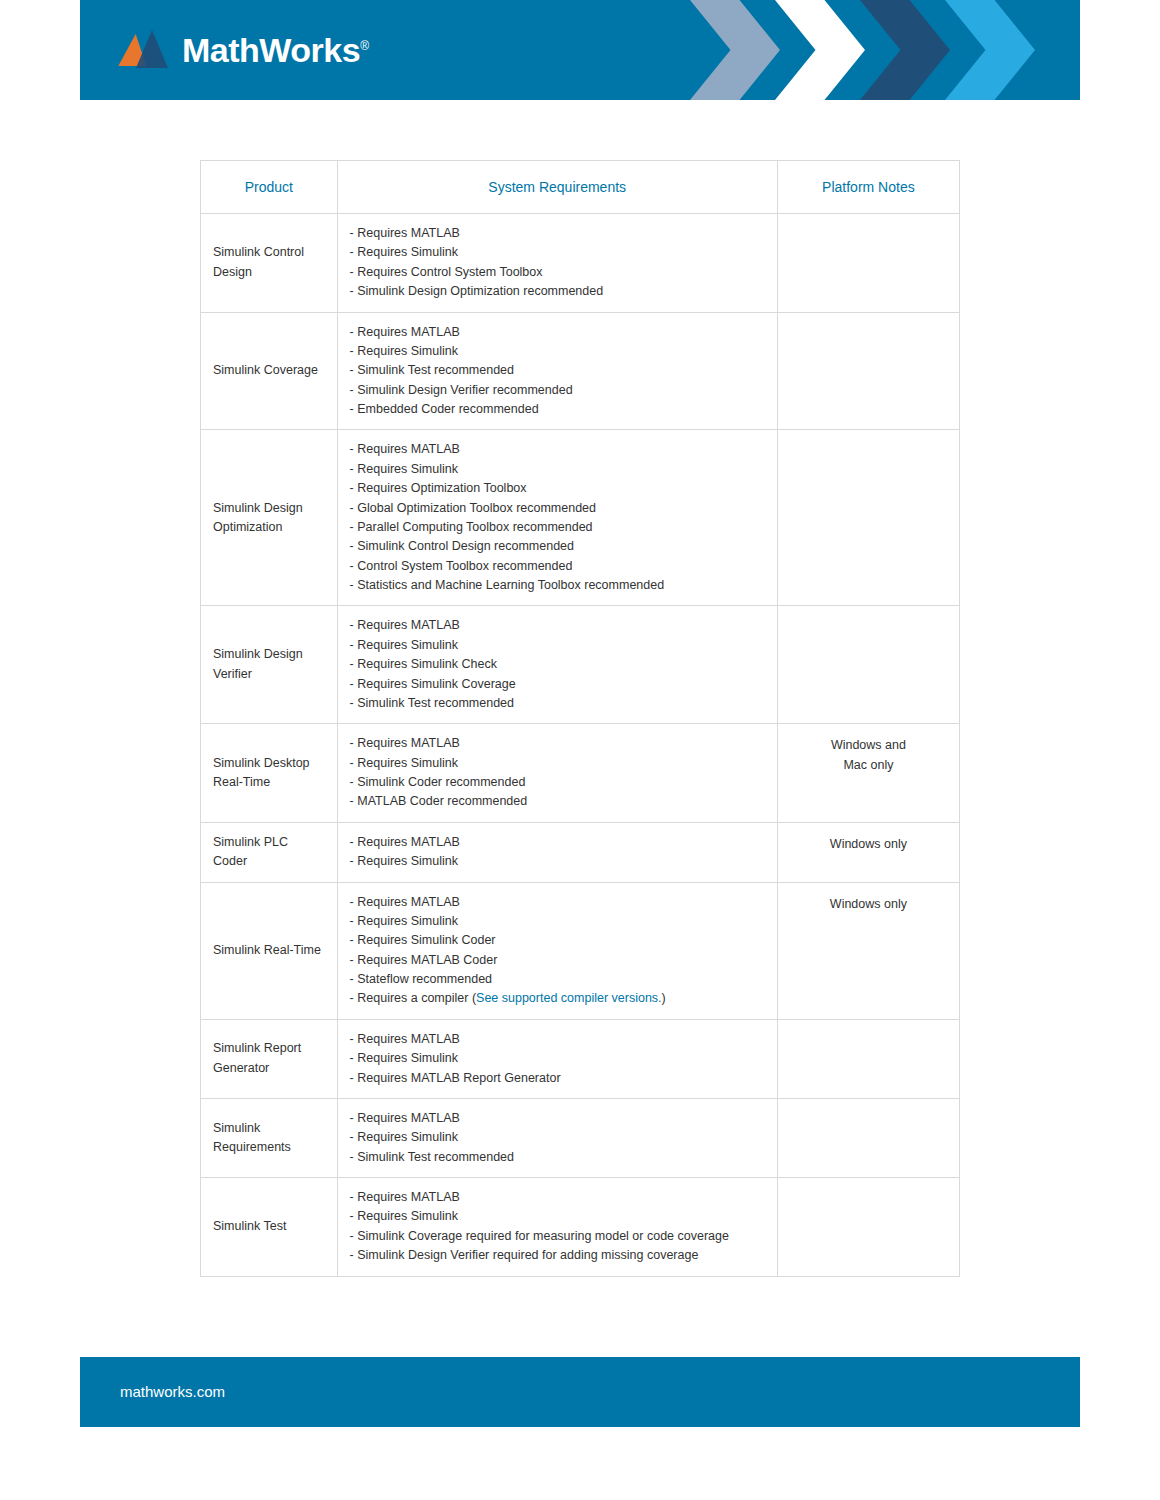MathWorks®
| Product | System Requirements | Platform Notes |
| --- | --- | --- |
| Simulink Control Design | - Requires MATLAB - Requires Simulink - Requires Control System Toolbox - Simulink Design Optimization recommended | |
| Simulink Coverage | - Requires MATLAB - Requires Simulink - Simulink Test recommended - Simulink Design Verifier recommended - Embedded Coder recommended | |
| Simulink Design Optimization | - Requires MATLAB - Requires Simulink - Requires Optimization Toolbox - Global Optimization Toolbox recommended - Parallel Computing Toolbox recommended - Simulink Control Design recommended - Control System Toolbox recommended - Statistics and Machine Learning Toolbox recommended | |
| Simulink Design Verifier | - Requires MATLAB - Requires Simulink - Requires Simulink Check - Requires Simulink Coverage - Simulink Test recommended | |
| Simulink Desktop Real-Time | - Requires MATLAB - Requires Simulink - Simulink Coder recommended - MATLAB Coder recommended | Windows and Mac only |
| Simulink PLC Coder | - Requires MATLAB - Requires Simulink | Windows only |
| Simulink Real-Time | - Requires MATLAB - Requires Simulink - Requires Simulink Coder - Requires MATLAB Coder - Stateflow recommended - Requires a compiler ( See supported compiler versions. ) | Windows only |
| Simulink Report Generator | - Requires MATLAB - Requires Simulink - Requires MATLAB Report Generator | |
| Simulink Requirements | - Requires MATLAB - Requires Simulink - Simulink Test recommended | |
| Simulink Test | - Requires MATLAB - Requires Simulink - Simulink Coverage required for measuring model or code coverage - Simulink Design Verifier required for adding missing coverage | |
mathworks.com